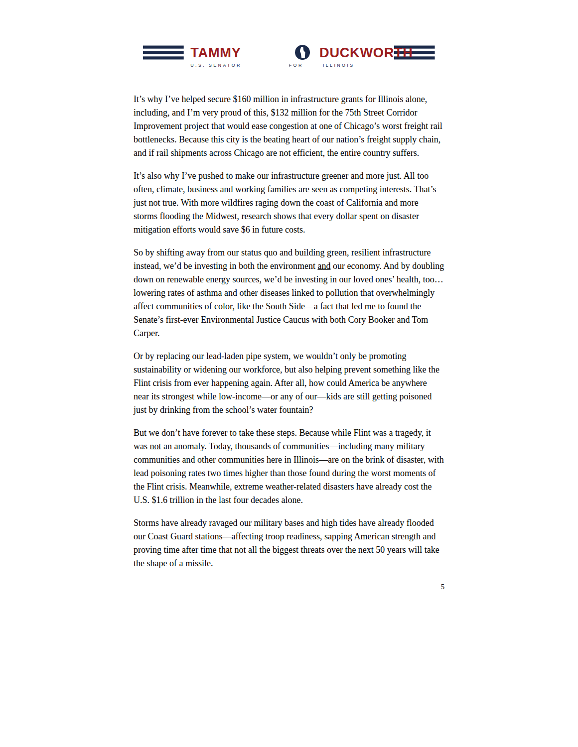Tammy Duckworth — U.S. Senator for Illinois TAMMY DUCKWORTH U.S. SENATOR FOR ILLINOIS
It’s why I’ve helped secure $160 million in infrastructure grants for Illinois alone, including, and I’m very proud of this, $132 million for the 75th Street Corridor Improvement project that would ease congestion at one of Chicago’s worst freight rail bottlenecks. Because this city is the beating heart of our nation’s freight supply chain, and if rail shipments across Chicago are not efficient, the entire country suffers.
It’s also why I’ve pushed to make our infrastructure greener and more just. All too often, climate, business and working families are seen as competing interests. That’s just not true. With more wildfires raging down the coast of California and more storms flooding the Midwest, research shows that every dollar spent on disaster mitigation efforts would save $6 in future costs.
So by shifting away from our status quo and building green, resilient infrastructure instead, we’d be investing in both the environment and our economy. And by doubling down on renewable energy sources, we’d be investing in our loved ones’ health, too… lowering rates of asthma and other diseases linked to pollution that overwhelmingly affect communities of color, like the South Side—a fact that led me to found the Senate’s first-ever Environmental Justice Caucus with both Cory Booker and Tom Carper.
Or by replacing our lead-laden pipe system, we wouldn’t only be promoting sustainability or widening our workforce, but also helping prevent something like the Flint crisis from ever happening again. After all, how could America be anywhere near its strongest while low-income—or any of our—kids are still getting poisoned just by drinking from the school’s water fountain?
But we don’t have forever to take these steps. Because while Flint was a tragedy, it was not an anomaly. Today, thousands of communities—including many military communities and other communities here in Illinois—are on the brink of disaster, with lead poisoning rates two times higher than those found during the worst moments of the Flint crisis. Meanwhile, extreme weather-related disasters have already cost the U.S. $1.6 trillion in the last four decades alone.
Storms have already ravaged our military bases and high tides have already flooded our Coast Guard stations—affecting troop readiness, sapping American strength and proving time after time that not all the biggest threats over the next 50 years will take the shape of a missile.
5